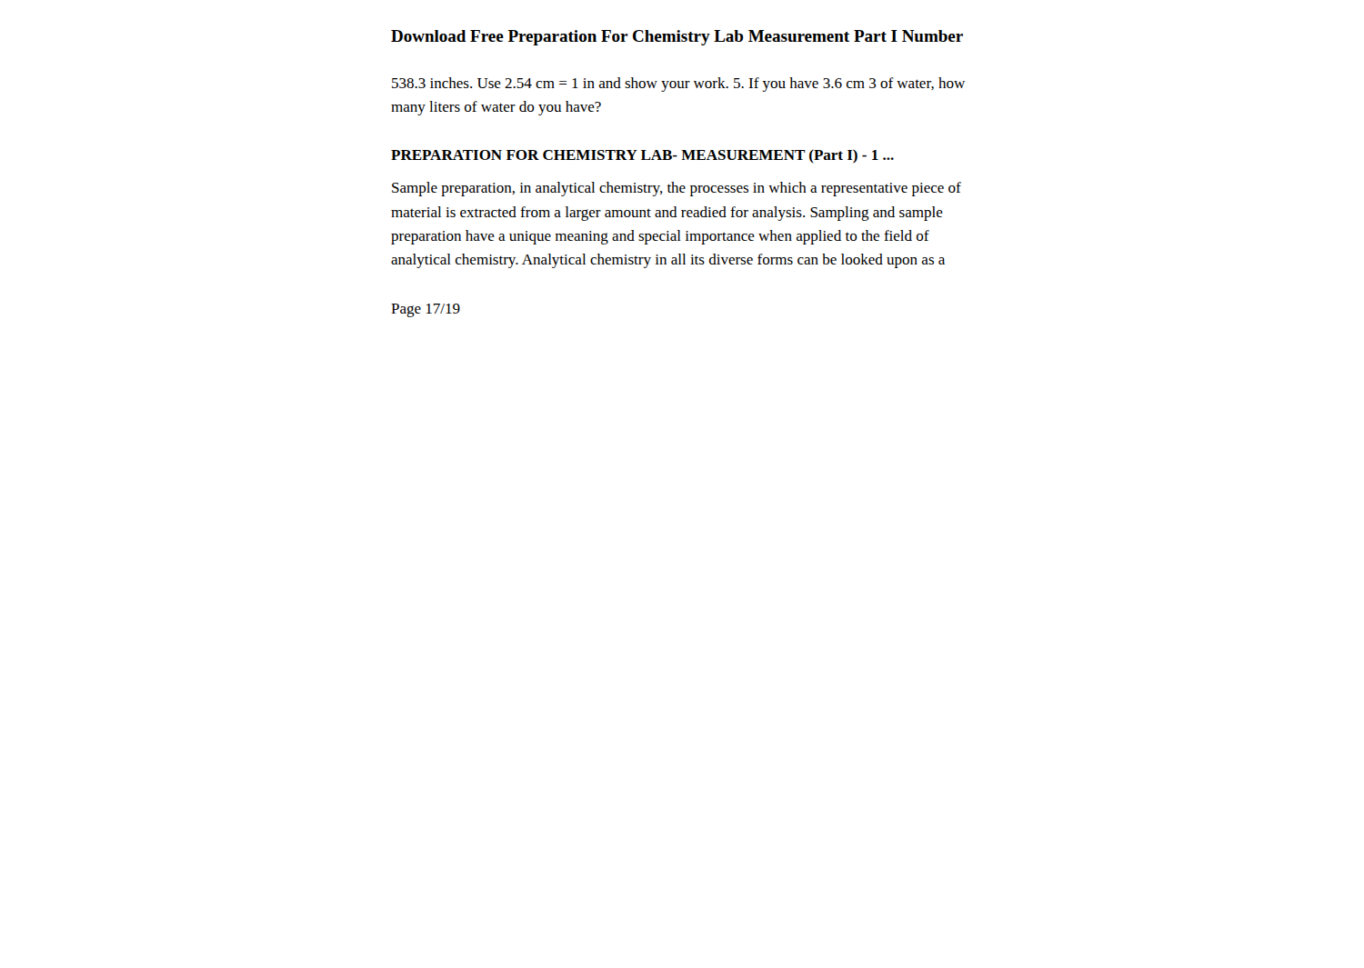Download Free Preparation For Chemistry Lab Measurement Part I Number
538.3 inches. Use 2.54 cm = 1 in and show your work. 5. If you have 3.6 cm 3 of water, how many liters of water do you have?
PREPARATION FOR CHEMISTRY LAB- MEASUREMENT (Part I) - 1 ...
Sample preparation, in analytical chemistry, the processes in which a representative piece of material is extracted from a larger amount and readied for analysis. Sampling and sample preparation have a unique meaning and special importance when applied to the field of analytical chemistry. Analytical chemistry in all its diverse forms can be looked upon as a
Page 17/19